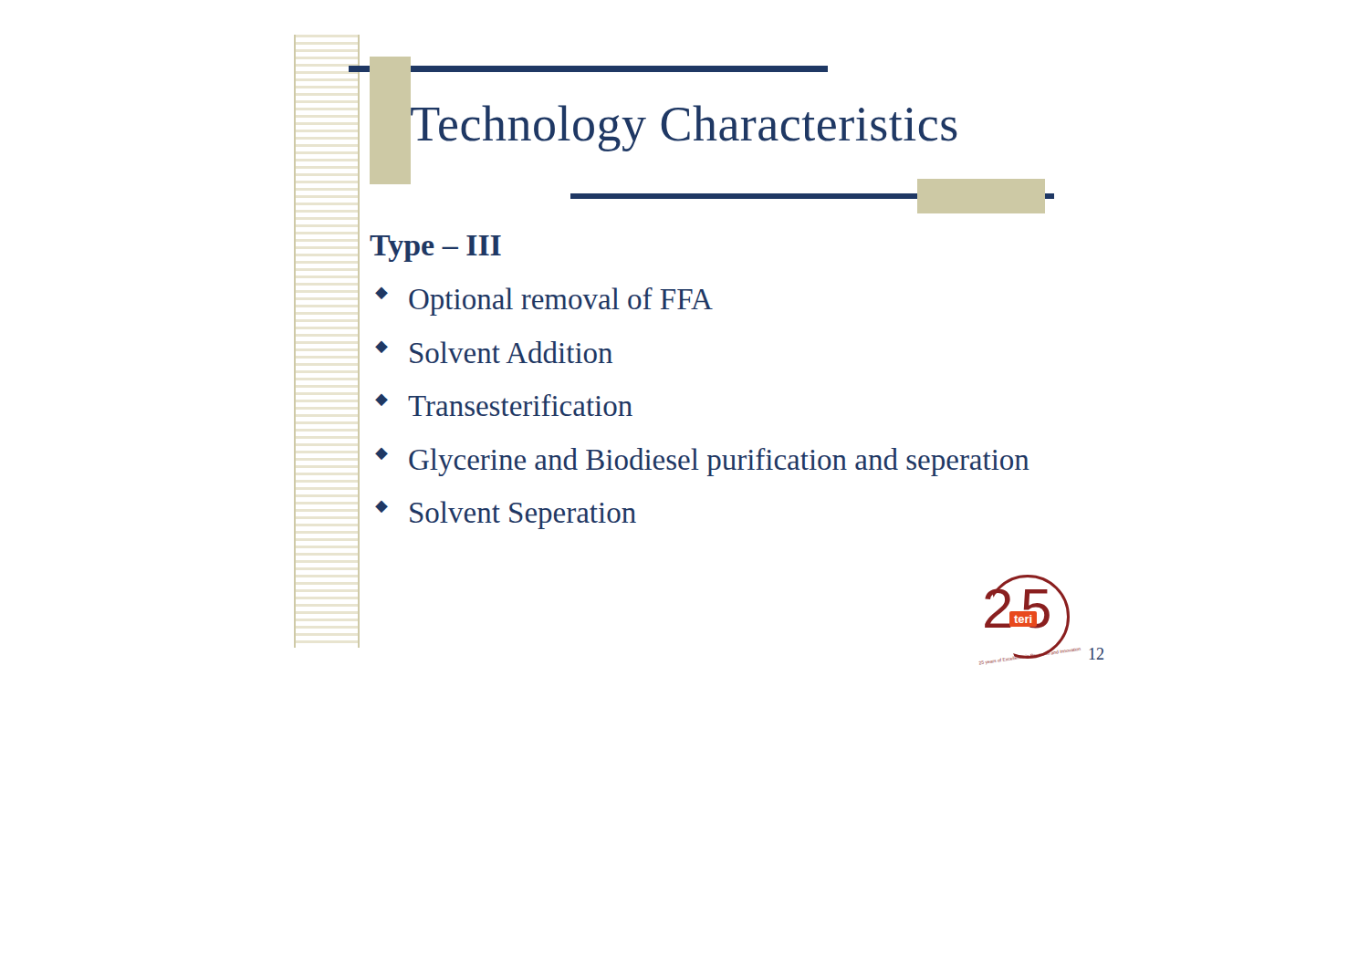Technology Characteristics
Type – III
Optional removal of FFA
Solvent Addition
Transesterification
Glycerine and Biodiesel purification and seperation
Solvent Seperation
2 5 teri 25 years of Excellence in Research and Innovation
12